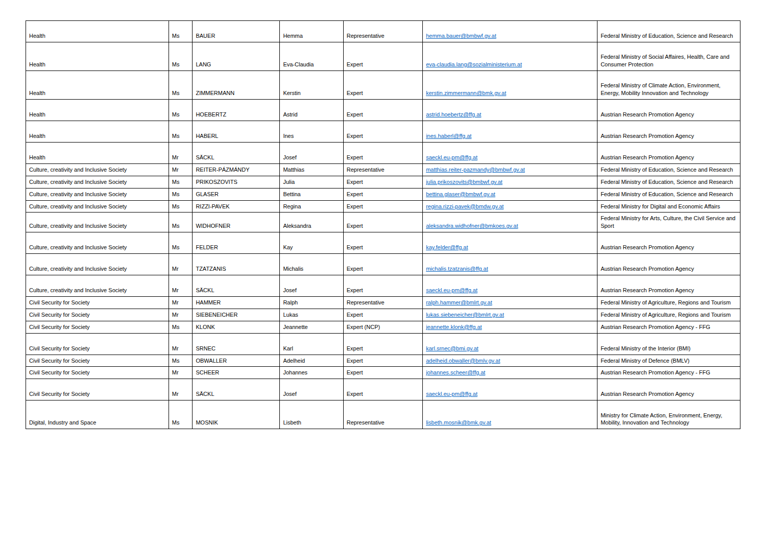| Health | Ms | BAUER | Hemma | Representative | hemma.bauer@bmbwf.gv.at | Federal Ministry of Education, Science and Research |
| Health | Ms | LANG | Eva-Claudia | Expert | eva-claudia.lang@sozialministerium.at | Federal Ministry of Social Affaires, Health, Care and Consumer Protection |
| Health | Ms | ZIMMERMANN | Kerstin | Expert | kerstin.zimmermann@bmk.gv.at | Federal Ministry of Climate Action, Environment, Energy, Mobility Innovation and Technology |
| Health | Ms | HOEBERTZ | Astrid | Expert | astrid.hoebertz@ffg.at | Austrian Research Promotion Agency |
| Health | Ms | HABERL | Ines | Expert | ines.haberl@ffg.at | Austrian Research Promotion Agency |
| Health | Mr | SÄCKL | Josef | Expert | saeckl.eu-pm@ffg.at | Austrian Research Promotion Agency |
| Culture, creativity and Inclusive Society | Mr | REITER-PÁZMÁNDY | Matthias | Representative | matthias.reiter-pazmandy@bmbwf.gv.at | Federal Ministry of Education, Science and Research |
| Culture, creativity and Inclusive Society | Ms | PRIKOSZOVITS | Julia | Expert | julia.prikoszovits@bmbwf.gv.at | Federal Ministry of Education, Science and Research |
| Culture, creativity and Inclusive Society | Ms | GLASER | Bettina | Expert | bettina.glaser@bmbwf.gv.at | Federal Ministry of Education, Science and Research |
| Culture, creativity and Inclusive Society | Ms | RIZZI-PAVEK | Regina | Expert | regina.rizzi-pavek@bmdw.gv.at | Federal Ministry for Digital and Economic Affairs |
| Culture, creativity and Inclusive Society | Ms | WIDHOFNER | Aleksandra | Expert | aleksandra.widhofner@bmkoes.gv.at | Federal Ministry for Arts, Culture, the Civil Service and Sport |
| Culture, creativity and Inclusive Society | Ms | FELDER | Kay | Expert | kay.felder@ffg.at | Austrian Research Promotion Agency |
| Culture, creativity and Inclusive Society | Mr | TZATZANIS | Michalis | Expert | michalis.tzatzanis@ffg.at | Austrian Research Promotion Agency |
| Culture, creativity and Inclusive Society | Mr | SÄCKL | Josef | Expert | saeckl.eu-pm@ffg.at | Austrian Research Promotion Agency |
| Civil Security for Society | Mr | HAMMER | Ralph | Representative | ralph.hammer@bmlrt.gv.at | Federal Ministry of Agriculture, Regions and Tourism |
| Civil Security for Society | Mr | SIEBENEICHER | Lukas | Expert | lukas.siebeneicher@bmlrt.gv.at | Federal Ministry of Agriculture, Regions and Tourism |
| Civil Security for Society | Ms | KLONK | Jeannette | Expert (NCP) | jeannette.klonk@ffg.at | Austrian Research Promotion Agency - FFG |
| Civil Security for Society | Mr | SRNEC | Karl | Expert | karl.srnec@bmi.gv.at | Federal Ministry of the Interior (BMI) |
| Civil Security for Society | Ms | OBWALLER | Adelheid | Expert | adelheid.obwaller@bmlv.gv.at | Federal Ministry of Defence (BMLV) |
| Civil Security for Society | Mr | SCHEER | Johannes | Expert | johannes.scheer@ffg.at | Austrian Research Promotion Agency - FFG |
| Civil Security for Society | Mr | SÄCKL | Josef | Expert | saeckl.eu-pm@ffg.at | Austrian Research Promotion Agency |
| Digital, Industry and Space | Ms | MOSNIK | Lisbeth | Representative | lisbeth.mosnik@bmk.gv.at | Ministry for Climate Action, Environment, Energy, Mobility, Innovation and Technology |